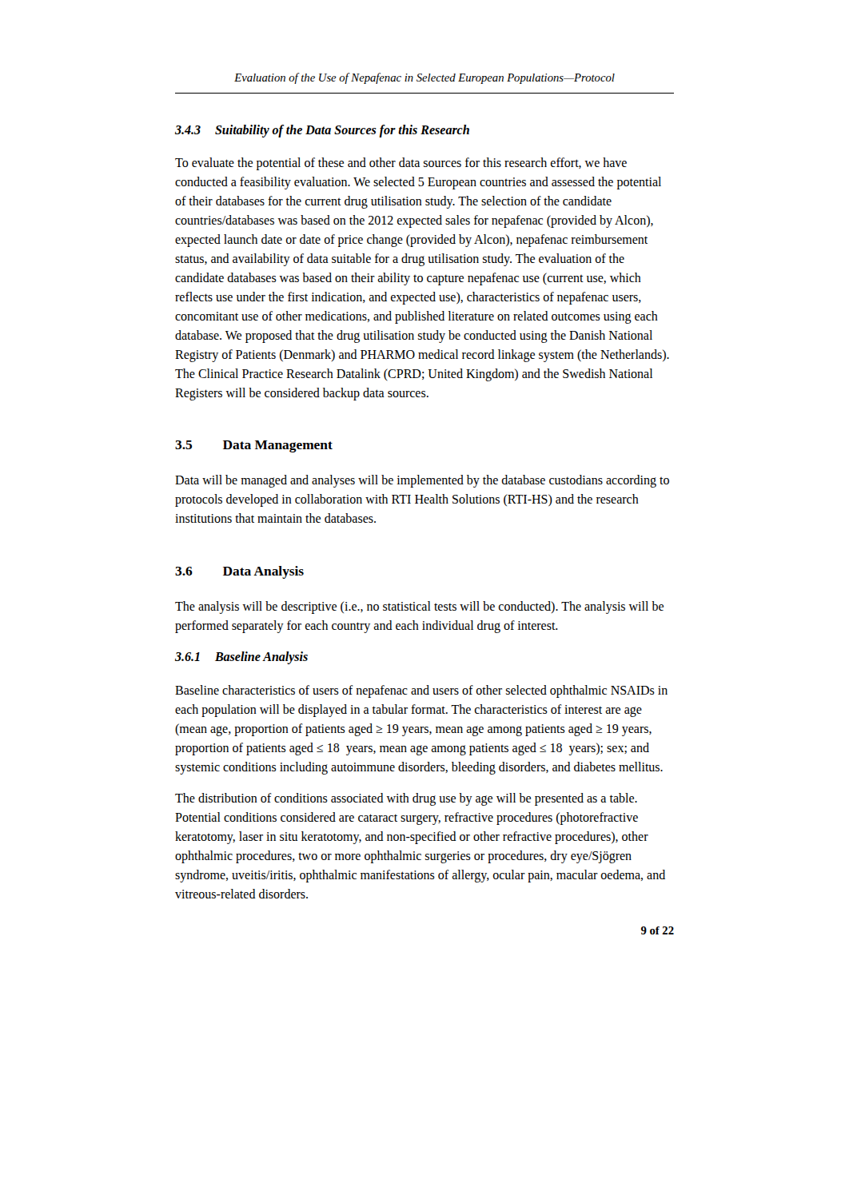Evaluation of the Use of Nepafenac in Selected European Populations—Protocol
3.4.3 Suitability of the Data Sources for this Research
To evaluate the potential of these and other data sources for this research effort, we have conducted a feasibility evaluation. We selected 5 European countries and assessed the potential of their databases for the current drug utilisation study. The selection of the candidate countries/databases was based on the 2012 expected sales for nepafenac (provided by Alcon), expected launch date or date of price change (provided by Alcon), nepafenac reimbursement status, and availability of data suitable for a drug utilisation study. The evaluation of the candidate databases was based on their ability to capture nepafenac use (current use, which reflects use under the first indication, and expected use), characteristics of nepafenac users, concomitant use of other medications, and published literature on related outcomes using each database. We proposed that the drug utilisation study be conducted using the Danish National Registry of Patients (Denmark) and PHARMO medical record linkage system (the Netherlands). The Clinical Practice Research Datalink (CPRD; United Kingdom) and the Swedish National Registers will be considered backup data sources.
3.5 Data Management
Data will be managed and analyses will be implemented by the database custodians according to protocols developed in collaboration with RTI Health Solutions (RTI-HS) and the research institutions that maintain the databases.
3.6 Data Analysis
The analysis will be descriptive (i.e., no statistical tests will be conducted). The analysis will be performed separately for each country and each individual drug of interest.
3.6.1 Baseline Analysis
Baseline characteristics of users of nepafenac and users of other selected ophthalmic NSAIDs in each population will be displayed in a tabular format. The characteristics of interest are age (mean age, proportion of patients aged ≥ 19 years, mean age among patients aged ≥ 19 years, proportion of patients aged ≤ 18 years, mean age among patients aged ≤ 18 years); sex; and systemic conditions including autoimmune disorders, bleeding disorders, and diabetes mellitus.
The distribution of conditions associated with drug use by age will be presented as a table. Potential conditions considered are cataract surgery, refractive procedures (photorefractive keratotomy, laser in situ keratotomy, and non-specified or other refractive procedures), other ophthalmic procedures, two or more ophthalmic surgeries or procedures, dry eye/Sjögren syndrome, uveitis/iritis, ophthalmic manifestations of allergy, ocular pain, macular oedema, and vitreous-related disorders.
9 of 22